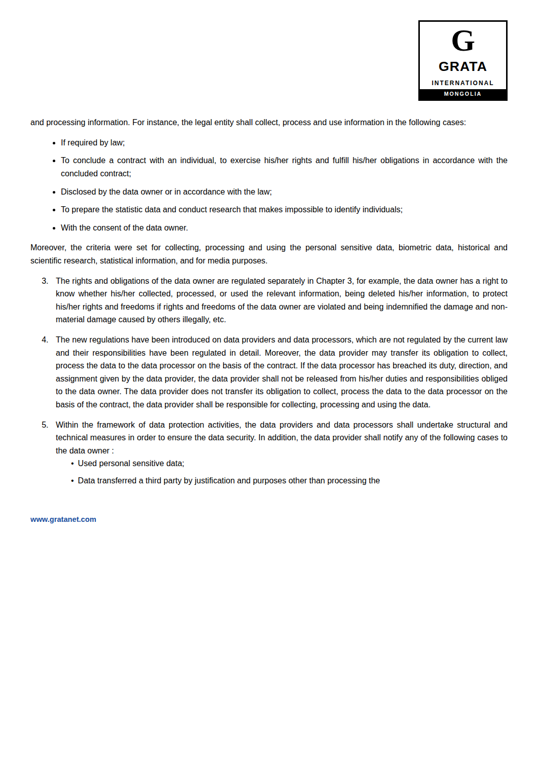G
GRATA
INTERNATIONAL
MONGOLIA
and processing information. For instance, the legal entity shall collect, process and use information in the following cases:
If required by law;
To conclude a contract with an individual, to exercise his/her rights and fulfill his/her obligations in accordance with the concluded contract;
Disclosed by the data owner or in accordance with the law;
To prepare the statistic data and conduct research that makes impossible to identify individuals;
With the consent of the data owner.
Moreover, the criteria were set for collecting, processing and using the personal sensitive data, biometric data, historical and scientific research, statistical information, and for media purposes.
The rights and obligations of the data owner are regulated separately in Chapter 3, for example, the data owner has a right to know whether his/her collected, processed, or used the relevant information, being deleted his/her information, to protect his/her rights and freedoms if rights and freedoms of the data owner are violated and being indemnified the damage and non-material damage caused by others illegally, etc.
The new regulations have been introduced on data providers and data processors, which are not regulated by the current law and their responsibilities have been regulated in detail. Moreover, the data provider may transfer its obligation to collect, process the data to the data processor on the basis of the contract. If the data processor has breached its duty, direction, and assignment given by the data provider, the data provider shall not be released from his/her duties and responsibilities obliged to the data owner. The data provider does not transfer its obligation to collect, process the data to the data processor on the basis of the contract, the data provider shall be responsible for collecting, processing and using the data.
Within the framework of data protection activities, the data providers and data processors shall undertake structural and technical measures in order to ensure the data security. In addition, the data provider shall notify any of the following cases to the data owner :
Used personal sensitive data;
Data transferred a third party by justification and purposes other than processing the
www.gratanet.com